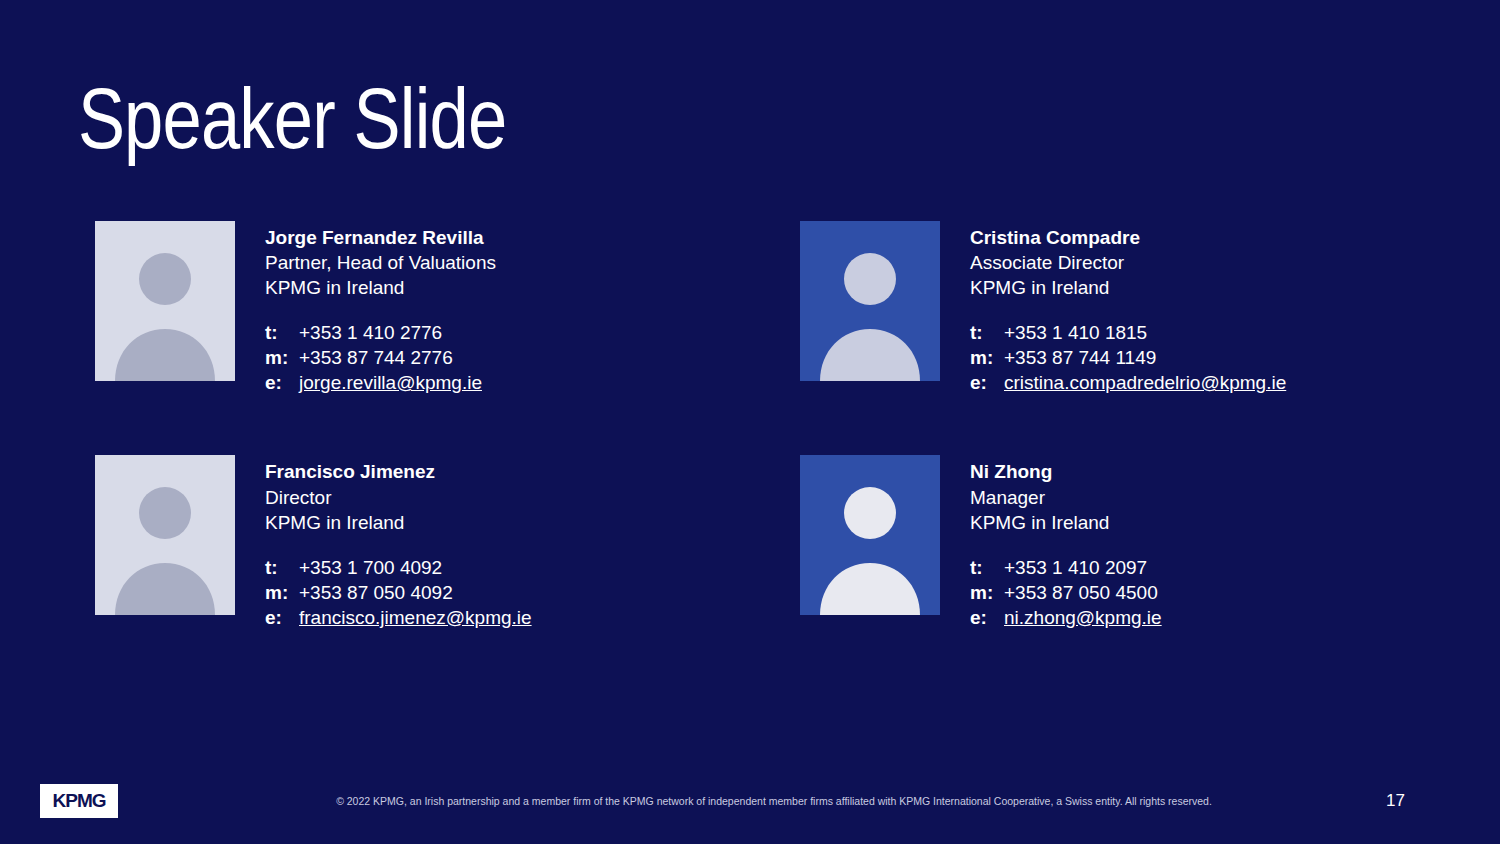Speaker Slide
Jorge Fernandez Revilla
Partner, Head of Valuations
KPMG in Ireland
t:+353 1 410 2776
m:+353 87 744 2776
e: jorge.revilla@kpmg.ie
Cristina Compadre
Associate Director
KPMG in Ireland
t:+353 1 410 1815
m:+353 87 744 1149
e: cristina.compadredelrio@kpmg.ie
Francisco Jimenez
Director
KPMG in Ireland
t:+353 1 700 4092
m:+353 87 050 4092
e: francisco.jimenez@kpmg.ie
Ni Zhong
Manager
KPMG in Ireland
t:+353 1 410 2097
m:+353 87 050 4500
e: ni.zhong@kpmg.ie
KPMG
© 2022 KPMG, an Irish partnership and a member firm of the KPMG network of independent member firms affiliated with KPMG International Cooperative, a Swiss entity. All rights reserved.
17